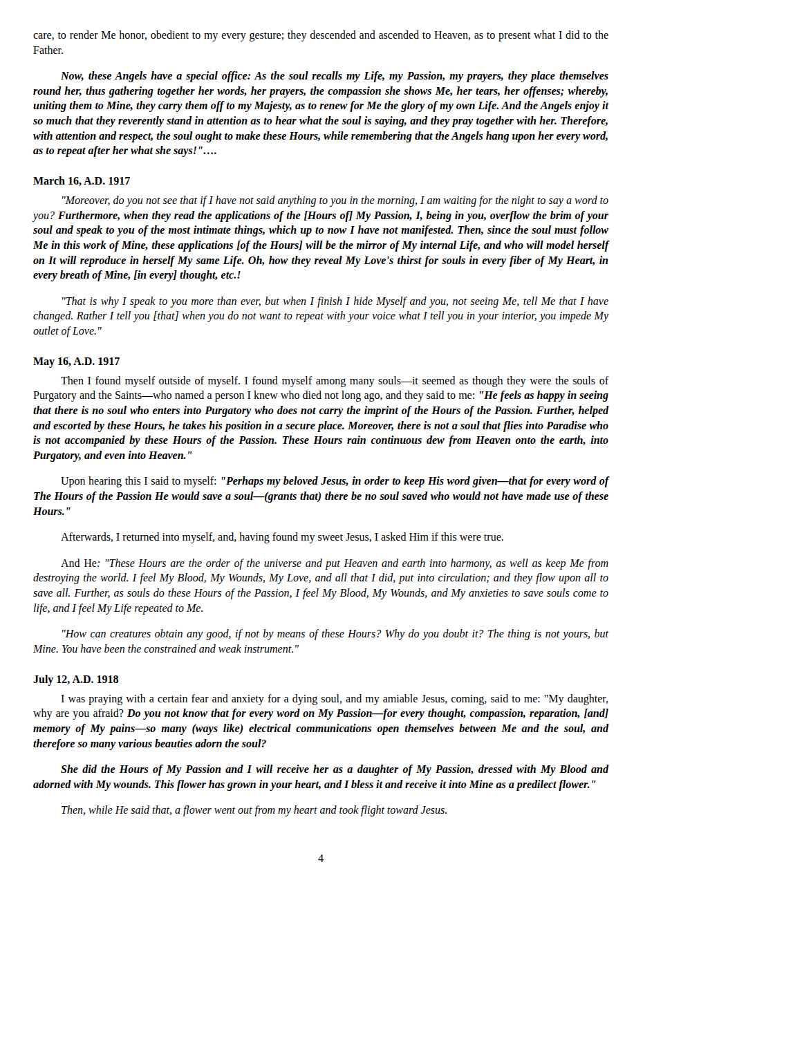care, to render Me honor, obedient to my every gesture; they descended and ascended to Heaven, as to present what I did to the Father.
Now, these Angels have a special office: As the soul recalls my Life, my Passion, my prayers, they place themselves round her, thus gathering together her words, her prayers, the compassion she shows Me, her tears, her offenses; whereby, uniting them to Mine, they carry them off to my Majesty, as to renew for Me the glory of my own Life. And the Angels enjoy it so much that they reverently stand in attention as to hear what the soul is saying, and they pray together with her. Therefore, with attention and respect, the soul ought to make these Hours, while remembering that the Angels hang upon her every word, as to repeat after her what she says!"….
March 16, A.D. 1917
"Moreover, do you not see that if I have not said anything to you in the morning, I am waiting for the night to say a word to you? Furthermore, when they read the applications of the [Hours of] My Passion, I, being in you, overflow the brim of your soul and speak to you of the most intimate things, which up to now I have not manifested. Then, since the soul must follow Me in this work of Mine, these applications [of the Hours] will be the mirror of My internal Life, and who will model herself on It will reproduce in herself My same Life. Oh, how they reveal My Love's thirst for souls in every fiber of My Heart, in every breath of Mine, [in every] thought, etc.!
"That is why I speak to you more than ever, but when I finish I hide Myself and you, not seeing Me, tell Me that I have changed. Rather I tell you [that] when you do not want to repeat with your voice what I tell you in your interior, you impede My outlet of Love."
May 16, A.D. 1917
Then I found myself outside of myself. I found myself among many souls—it seemed as though they were the souls of Purgatory and the Saints—who named a person I knew who died not long ago, and they said to me: "He feels as happy in seeing that there is no soul who enters into Purgatory who does not carry the imprint of the Hours of the Passion. Further, helped and escorted by these Hours, he takes his position in a secure place. Moreover, there is not a soul that flies into Paradise who is not accompanied by these Hours of the Passion. These Hours rain continuous dew from Heaven onto the earth, into Purgatory, and even into Heaven."
Upon hearing this I said to myself: "Perhaps my beloved Jesus, in order to keep His word given—that for every word of The Hours of the Passion He would save a soul—(grants that) there be no soul saved who would not have made use of these Hours."
Afterwards, I returned into myself, and, having found my sweet Jesus, I asked Him if this were true.
And He: "These Hours are the order of the universe and put Heaven and earth into harmony, as well as keep Me from destroying the world. I feel My Blood, My Wounds, My Love, and all that I did, put into circulation; and they flow upon all to save all. Further, as souls do these Hours of the Passion, I feel My Blood, My Wounds, and My anxieties to save souls come to life, and I feel My Life repeated to Me.
"How can creatures obtain any good, if not by means of these Hours? Why do you doubt it? The thing is not yours, but Mine. You have been the constrained and weak instrument."
July 12, A.D. 1918
I was praying with a certain fear and anxiety for a dying soul, and my amiable Jesus, coming, said to me: "My daughter, why are you afraid? Do you not know that for every word on My Passion—for every thought, compassion, reparation, [and] memory of My pains—so many (ways like) electrical communications open themselves between Me and the soul, and therefore so many various beauties adorn the soul?
She did the Hours of My Passion and I will receive her as a daughter of My Passion, dressed with My Blood and adorned with My wounds. This flower has grown in your heart, and I bless it and receive it into Mine as a predilect flower."
Then, while He said that, a flower went out from my heart and took flight toward Jesus.
4